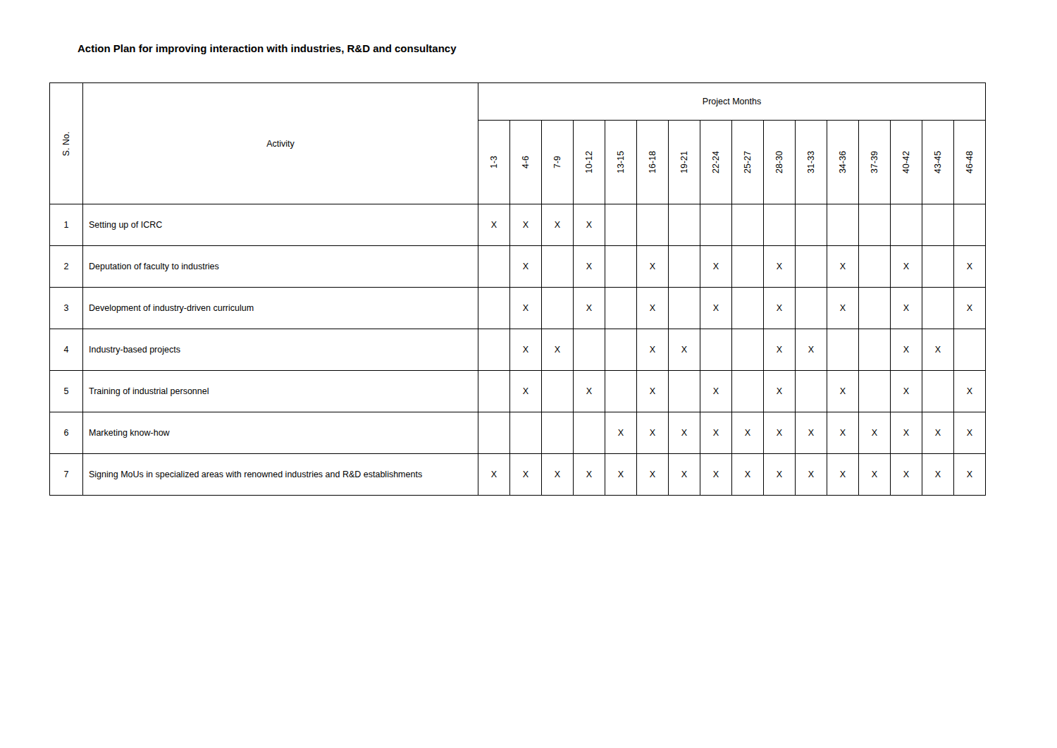Action Plan for improving interaction with industries, R&D and consultancy
| S. No. | Activity | Project Months |
| --- | --- | --- |
| 1-3 | 4-6 | 7-9 | 10-12 | 13-15 | 16-18 | 19-21 | 22-24 | 25-27 | 28-30 | 31-33 | 34-36 | 37-39 | 40-42 | 43-45 | 46-48 |
| 1 | Setting up of ICRC | X | X | X | X | | | | | | | | | | | | |
| 2 | Deputation of faculty to industries | | X | | X | | X | | X | | X | | X | | X | | X |
| 3 | Development of industry-driven curriculum | | X | | X | | X | | X | | X | | X | | X | | X |
| 4 | Industry-based projects | | X | X | | | X | X | | | X | X | | | X | X | |
| 5 | Training of industrial personnel | | X | | X | | X | | X | | X | | X | | X | | X |
| 6 | Marketing know-how | | | | | X | X | X | X | X | X | X | X | X | X | X | X |
| 7 | Signing MoUs in specialized areas with renowned industries and R&D establishments | X | X | X | X | X | X | X | X | X | X | X | X | X | X | X | X |